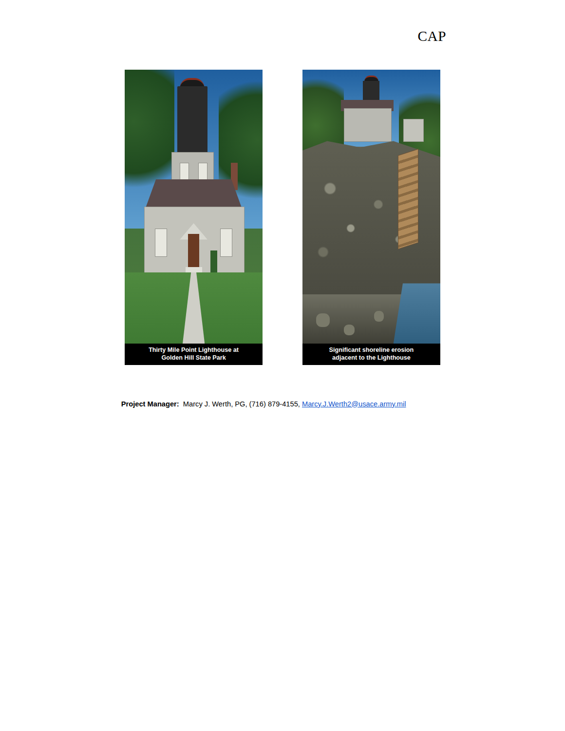CAP
Thirty Mile Point Lighthouse at
Golden Hill State Park
Significant shoreline erosion
adjacent to the Lighthouse
Project Manager: Marcy J. Werth, PG, (716) 879-4155, Marcy.J.Werth2@usace.army.mil